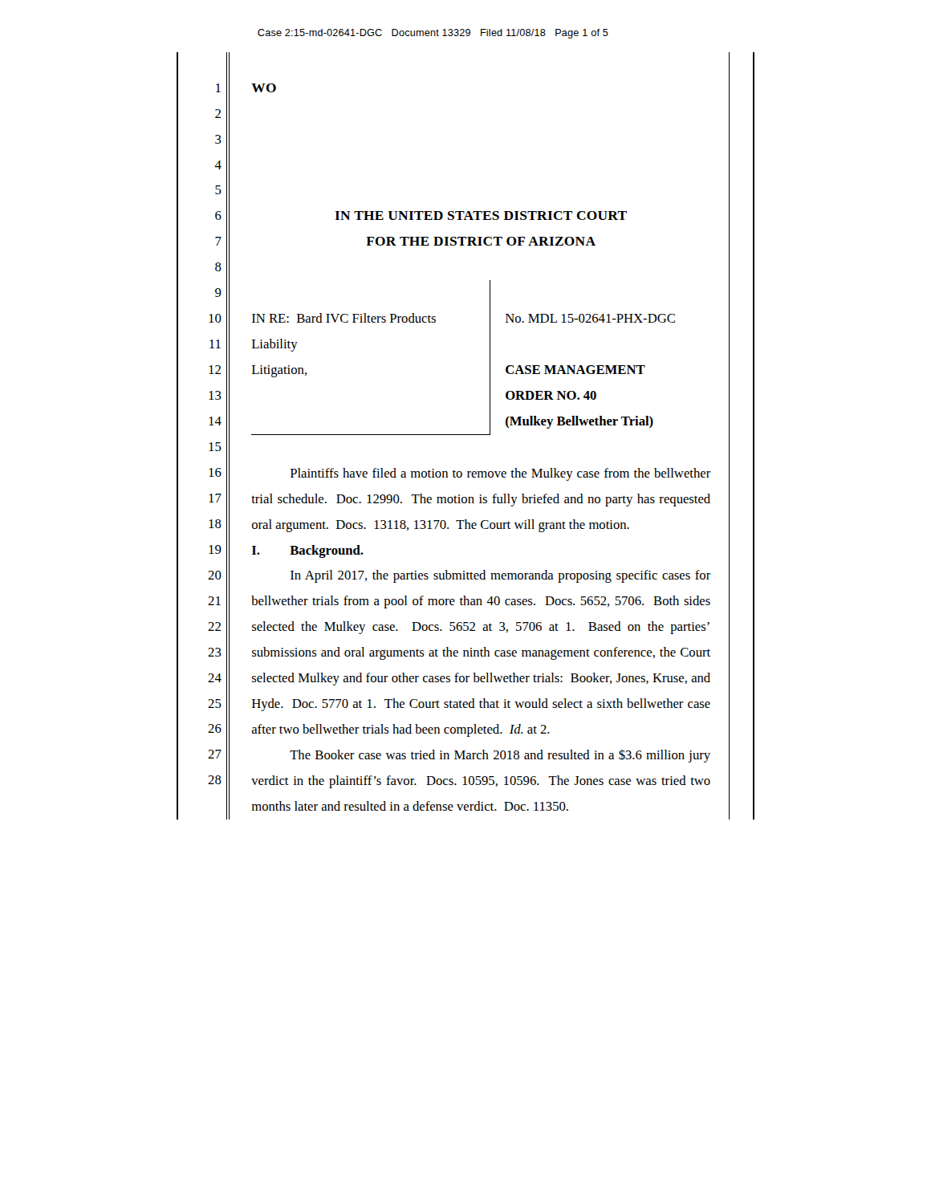Case 2:15-md-02641-DGC Document 13329 Filed 11/08/18 Page 1 of 5
1
2
3
4
5
6
7
8
9
10
11
12
13
14
15
16
17
18
19
20
21
22
23
24
25
26
27
28
WO
IN THE UNITED STATES DISTRICT COURT
FOR THE DISTRICT OF ARIZONA
| IN RE: Bard IVC Filters Products Liability Litigation, | No. MDL 15-02641-PHX-DGC CASE MANAGEMENT ORDER NO. 40 (Mulkey Bellwether Trial) |
Plaintiffs have filed a motion to remove the Mulkey case from the bellwether trial schedule. Doc. 12990. The motion is fully briefed and no party has requested oral argument. Docs. 13118, 13170. The Court will grant the motion.
I. Background.
In April 2017, the parties submitted memoranda proposing specific cases for bellwether trials from a pool of more than 40 cases. Docs. 5652, 5706. Both sides selected the Mulkey case. Docs. 5652 at 3, 5706 at 1. Based on the parties’ submissions and oral arguments at the ninth case management conference, the Court selected Mulkey and four other cases for bellwether trials: Booker, Jones, Kruse, and Hyde. Doc. 5770 at 1. The Court stated that it would select a sixth bellwether case after two bellwether trials had been completed. Id. at 2.
The Booker case was tried in March 2018 and resulted in a $3.6 million jury verdict in the plaintiff’s favor. Docs. 10595, 10596. The Jones case was tried two months later and resulted in a defense verdict. Doc. 11350.